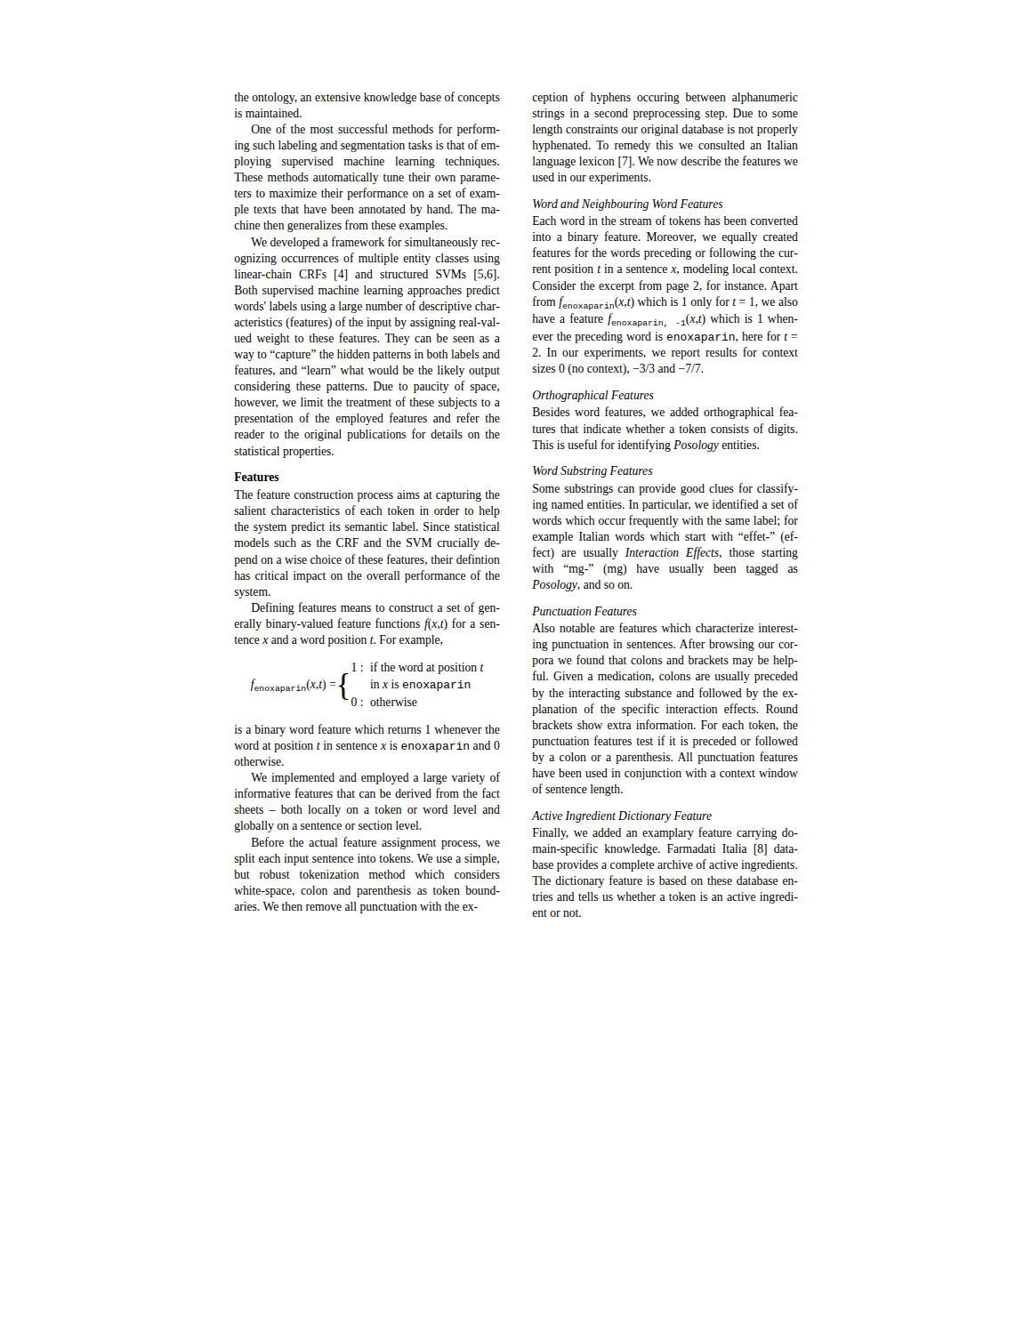the ontology, an extensive knowledge base of concepts is maintained.
One of the most successful methods for performing such labeling and segmentation tasks is that of employing supervised machine learning techniques. These methods automatically tune their own parameters to maximize their performance on a set of example texts that have been annotated by hand. The machine then generalizes from these examples.
We developed a framework for simultaneously recognizing occurrences of multiple entity classes using linear-chain CRFs [4] and structured SVMs [5,6]. Both supervised machine learning approaches predict words' labels using a large number of descriptive characteristics (features) of the input by assigning real-valued weight to these features. They can be seen as a way to “capture” the hidden patterns in both labels and features, and “learn” what would be the likely output considering these patterns. Due to paucity of space, however, we limit the treatment of these subjects to a presentation of the employed features and refer the reader to the original publications for details on the statistical properties.
Features
The feature construction process aims at capturing the salient characteristics of each token in order to help the system predict its semantic label. Since statistical models such as the CRF and the SVM crucially depend on a wise choice of these features, their defintion has critical impact on the overall performance of the system.
Defining features means to construct a set of generally binary-valued feature functions f(x,t) for a sentence x and a word position t. For example,
| f enoxaparin ( x , t ) = | { | / 1 : / if the word at position t / / / in x is enoxaparin / / 0 : / otherwise / |
is a binary word feature which returns 1 whenever the word at position t in sentence x is enoxaparin and 0 otherwise.
We implemented and employed a large variety of informative features that can be derived from the fact sheets – both locally on a token or word level and globally on a sentence or section level.
Before the actual feature assignment process, we split each input sentence into tokens. We use a simple, but robust tokenization method which considers white-space, colon and parenthesis as token boundaries. We then remove all punctuation with the ex-
ception of hyphens occuring between alphanumeric strings in a second preprocessing step. Due to some length constraints our original database is not properly hyphenated. To remedy this we consulted an Italian language lexicon [7]. We now describe the features we used in our experiments.
Word and Neighbouring Word Features
Each word in the stream of tokens has been converted into a binary feature. Moreover, we equally created features for the words preceding or following the current position t in a sentence x, modeling local context. Consider the excerpt from page 2, for instance. Apart from fenoxaparin(x,t) which is 1 only for t = 1, we also have a feature fenoxaparin, -1(x,t) which is 1 whenever the preceding word is enoxaparin, here for t = 2. In our experiments, we report results for context sizes 0 (no context), −3/3 and −7/7.
Orthographical Features
Besides word features, we added orthographical features that indicate whether a token consists of digits. This is useful for identifying Posology entities.
Word Substring Features
Some substrings can provide good clues for classifying named entities. In particular, we identified a set of words which occur frequently with the same label; for example Italian words which start with “effet-” (effect) are usually Interaction Effects, those starting with “mg-” (mg) have usually been tagged as Posology, and so on.
Punctuation Features
Also notable are features which characterize interesting punctuation in sentences. After browsing our corpora we found that colons and brackets may be helpful. Given a medication, colons are usually preceded by the interacting substance and followed by the explanation of the specific interaction effects. Round brackets show extra information. For each token, the punctuation features test if it is preceded or followed by a colon or a parenthesis. All punctuation features have been used in conjunction with a context window of sentence length.
Active Ingredient Dictionary Feature
Finally, we added an examplary feature carrying domain-specific knowledge. Farmadati Italia [8] database provides a complete archive of active ingredients. The dictionary feature is based on these database entries and tells us whether a token is an active ingredient or not.